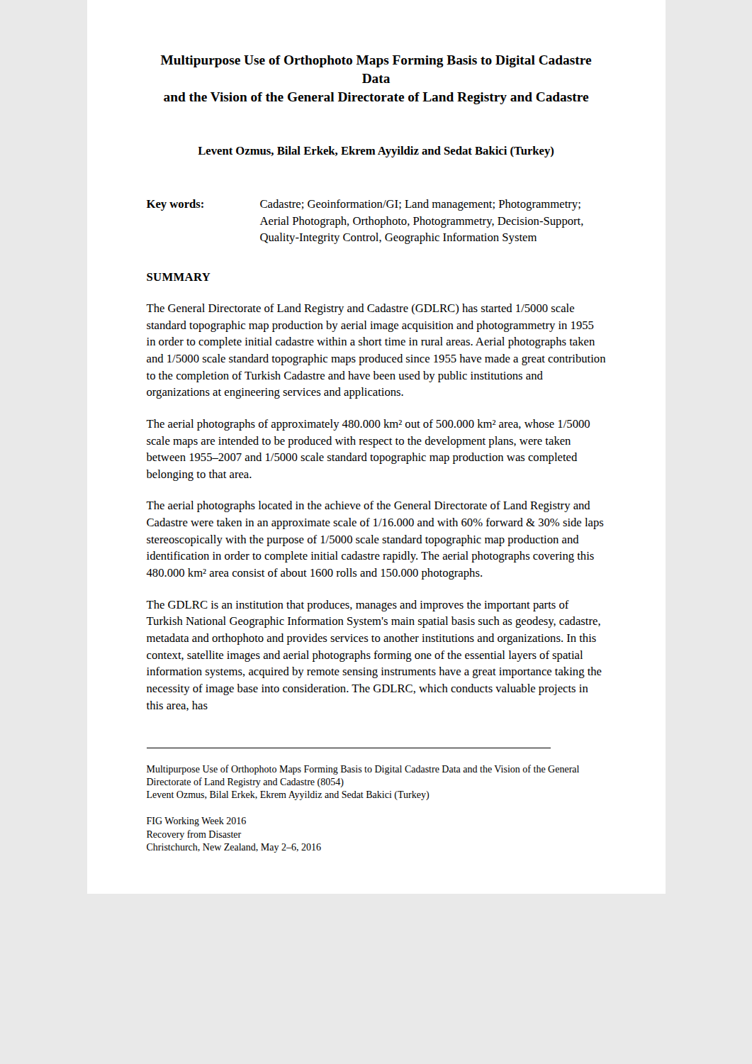Multipurpose Use of Orthophoto Maps Forming Basis to Digital Cadastre Data
and the Vision of the General Directorate of Land Registry and Cadastre
Levent Ozmus, Bilal Erkek, Ekrem Ayyildiz and Sedat Bakici (Turkey)
Key words:
Cadastre; Geoinformation/GI; Land management; Photogrammetry; Aerial Photograph, Orthophoto, Photogrammetry, Decision-Support, Quality-Integrity Control, Geographic Information System
SUMMARY
The General Directorate of Land Registry and Cadastre (GDLRC) has started 1/5000 scale standard topographic map production by aerial image acquisition and photogrammetry in 1955 in order to complete initial cadastre within a short time in rural areas. Aerial photographs taken and 1/5000 scale standard topographic maps produced since 1955 have made a great contribution to the completion of Turkish Cadastre and have been used by public institutions and organizations at engineering services and applications.
The aerial photographs of approximately 480.000 km² out of 500.000 km² area, whose 1/5000 scale maps are intended to be produced with respect to the development plans, were taken between 1955–2007 and 1/5000 scale standard topographic map production was completed belonging to that area.
The aerial photographs located in the achieve of the General Directorate of Land Registry and Cadastre were taken in an approximate scale of 1/16.000 and with 60% forward & 30% side laps stereoscopically with the purpose of 1/5000 scale standard topographic map production and identification in order to complete initial cadastre rapidly. The aerial photographs covering this 480.000 km² area consist of about 1600 rolls and 150.000 photographs.
The GDLRC is an institution that produces, manages and improves the important parts of Turkish National Geographic Information System's main spatial basis such as geodesy, cadastre, metadata and orthophoto and provides services to another institutions and organizations. In this context, satellite images and aerial photographs forming one of the essential layers of spatial information systems, acquired by remote sensing instruments have a great importance taking the necessity of image base into consideration. The GDLRC, which conducts valuable projects in this area, has
Multipurpose Use of Orthophoto Maps Forming Basis to Digital Cadastre Data and the Vision of the General Directorate of Land Registry and Cadastre (8054)
Levent Ozmus, Bilal Erkek, Ekrem Ayyildiz and Sedat Bakici (Turkey)
FIG Working Week 2016
Recovery from Disaster
Christchurch, New Zealand, May 2–6, 2016